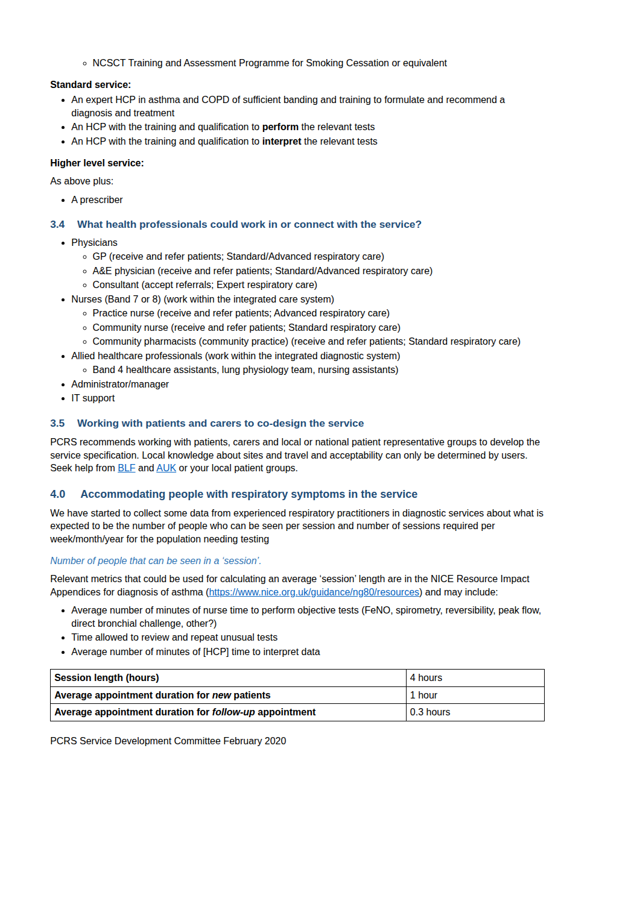NCSCT Training and Assessment Programme for Smoking Cessation or equivalent
Standard service:
An expert HCP in asthma and COPD of sufficient banding and training to formulate and recommend a diagnosis and treatment
An HCP with the training and qualification to perform the relevant tests
An HCP with the training and qualification to interpret the relevant tests
Higher level service:
As above plus:
A prescriber
3.4 What health professionals could work in or connect with the service?
Physicians
GP (receive and refer patients; Standard/Advanced respiratory care)
A&E physician (receive and refer patients; Standard/Advanced respiratory care)
Consultant (accept referrals; Expert respiratory care)
Nurses (Band 7 or 8) (work within the integrated care system)
Practice nurse (receive and refer patients; Advanced respiratory care)
Community nurse (receive and refer patients; Standard respiratory care)
Community pharmacists (community practice) (receive and refer patients; Standard respiratory care)
Allied healthcare professionals (work within the integrated diagnostic system)
Band 4 healthcare assistants, lung physiology team, nursing assistants)
Administrator/manager
IT support
3.5 Working with patients and carers to co-design the service
PCRS recommends working with patients, carers and local or national patient representative groups to develop the service specification. Local knowledge about sites and travel and acceptability can only be determined by users. Seek help from BLF and AUK or your local patient groups.
4.0 Accommodating people with respiratory symptoms in the service
We have started to collect some data from experienced respiratory practitioners in diagnostic services about what is expected to be the number of people who can be seen per session and number of sessions required per week/month/year for the population needing testing
Number of people that can be seen in a ‘session’.
Relevant metrics that could be used for calculating an average ‘session’ length are in the NICE Resource Impact Appendices for diagnosis of asthma (https://www.nice.org.uk/guidance/ng80/resources) and may include:
Average number of minutes of nurse time to perform objective tests (FeNO, spirometry, reversibility, peak flow, direct bronchial challenge, other?)
Time allowed to review and repeat unusual tests
Average number of minutes of [HCP] time to interpret data
| Session length (hours) | 4 hours |
| Average appointment duration for new patients | 1 hour |
| Average appointment duration for follow-up appointment | 0.3 hours |
PCRS Service Development Committee February 2020